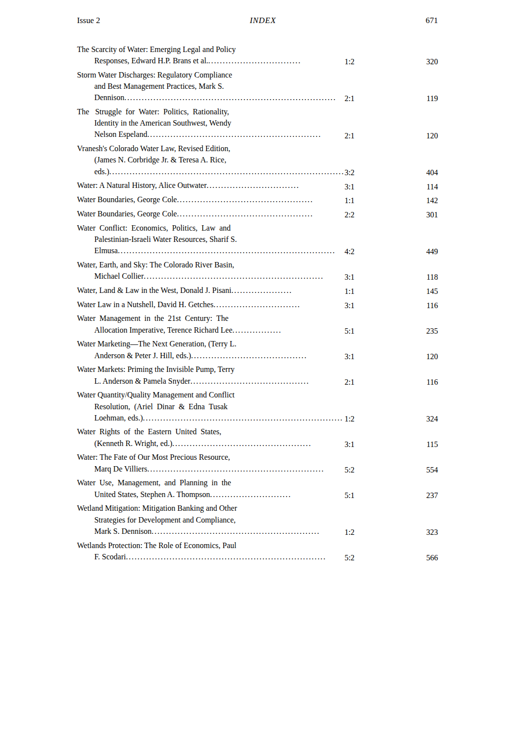Issue 2 INDEX 671
| The Scarcity of Water: Emerging Legal and Policy Responses, Edward H.P. Brans et al. ................................ | 1:2 | 320 |
| Storm Water Discharges: Regulatory Compliance and Best Management Practices, Mark S. Dennison ......................................................................... | 2:1 | 119 |
| The Struggle for Water: Politics, Rationality, Identity in the American Southwest, Wendy Nelson Espeland ............................................................ | 2:1 | 120 |
| Vranesh's Colorado Water Law, Revised Edition, (James N. Corbridge Jr. & Teresa A. Rice, eds.) ................................................................................. | 3:2 | 404 |
| Water: A Natural History, Alice Outwater ................................ | 3:1 | 114 |
| Water Boundaries, George Cole ............................................... | 1:1 | 142 |
| Water Boundaries, George Cole ............................................... | 2:2 | 301 |
| Water Conflict: Economics, Politics, Law and Palestinian-Israeli Water Resources, Sharif S. Elmusa ........................................................................... | 4:2 | 449 |
| Water, Earth, and Sky: The Colorado River Basin, Michael Collier .............................................................. | 3:1 | 118 |
| Water, Land & Law in the West, Donald J. Pisani ..................... | 1:1 | 145 |
| Water Law in a Nutshell, David H. Getches .............................. | 3:1 | 116 |
| Water Management in the 21st Century: The Allocation Imperative, Terence Richard Lee ................. | 5:1 | 235 |
| Water Marketing—The Next Generation, (Terry L. Anderson & Peter J. Hill, eds.) ........................................ | 3:1 | 120 |
| Water Markets: Priming the Invisible Pump, Terry L. Anderson & Pamela Snyder ......................................... | 2:1 | 116 |
| Water Quantity/Quality Management and Conflict Resolution, (Ariel Dinar & Edna Tusak Loehman, eds.) ..................................................................... | 1:2 | 324 |
| Water Rights of the Eastern United States, (Kenneth R. Wright, ed.) ................................................ | 3:1 | 115 |
| Water: The Fate of Our Most Precious Resource, Marq De Villiers ............................................................. | 5:2 | 554 |
| Water Use, Management, and Planning in the United States, Stephen A. Thompson ............................ | 5:1 | 237 |
| Wetland Mitigation: Mitigation Banking and Other Strategies for Development and Compliance, Mark S. Dennison .......................................................... | 1:2 | 323 |
| Wetlands Protection: The Role of Economics, Paul F. Scodari ..................................................................... | 5:2 | 566 |